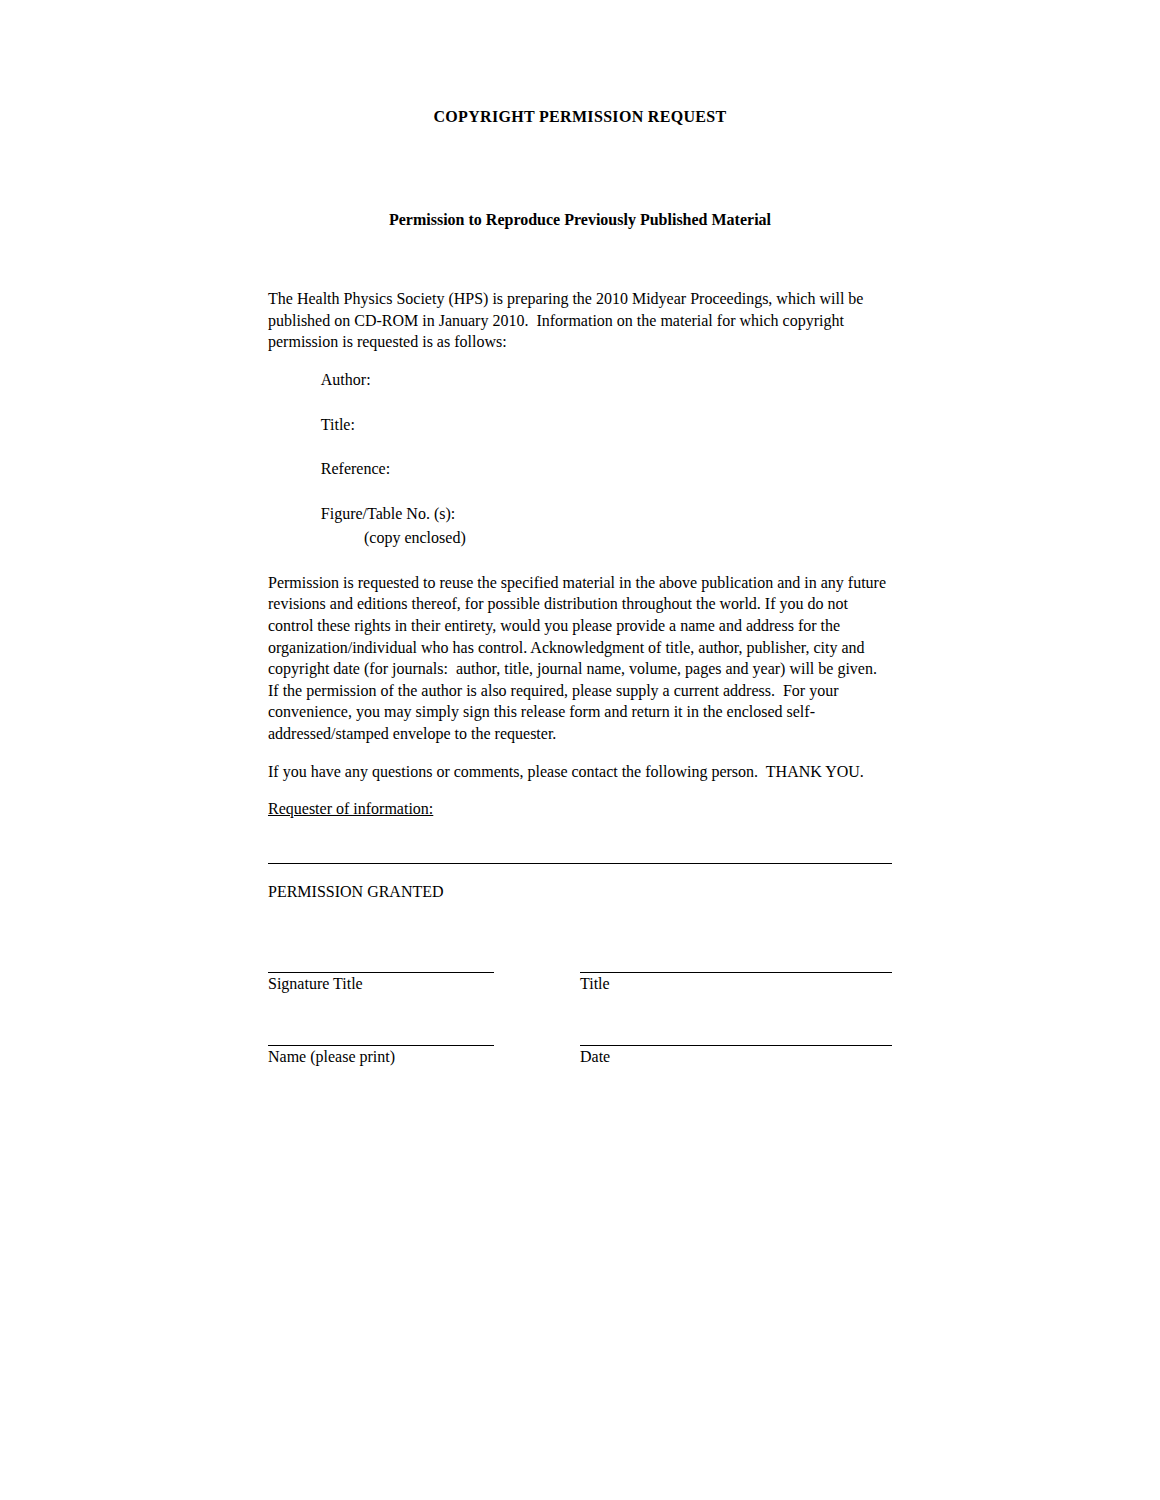COPYRIGHT PERMISSION REQUEST
Permission to Reproduce Previously Published Material
The Health Physics Society (HPS) is preparing the 2010 Midyear Proceedings, which will be published on CD-ROM in January 2010. Information on the material for which copyright permission is requested is as follows:
Author:
Title:
Reference:
Figure/Table No. (s):(copy enclosed)
Permission is requested to reuse the specified material in the above publication and in any future revisions and editions thereof, for possible distribution throughout the world. If you do not control these rights in their entirety, would you please provide a name and address for the organization/individual who has control. Acknowledgment of title, author, publisher, city and copyright date (for journals: author, title, journal name, volume, pages and year) will be given. If the permission of the author is also required, please supply a current address. For your convenience, you may simply sign this release form and return it in the enclosed self-addressed/stamped envelope to the requester.
If you have any questions or comments, please contact the following person. THANK YOU.
Requester of information:
PERMISSION GRANTED
| Signature Title | Title |
| Name (please print) | Date |